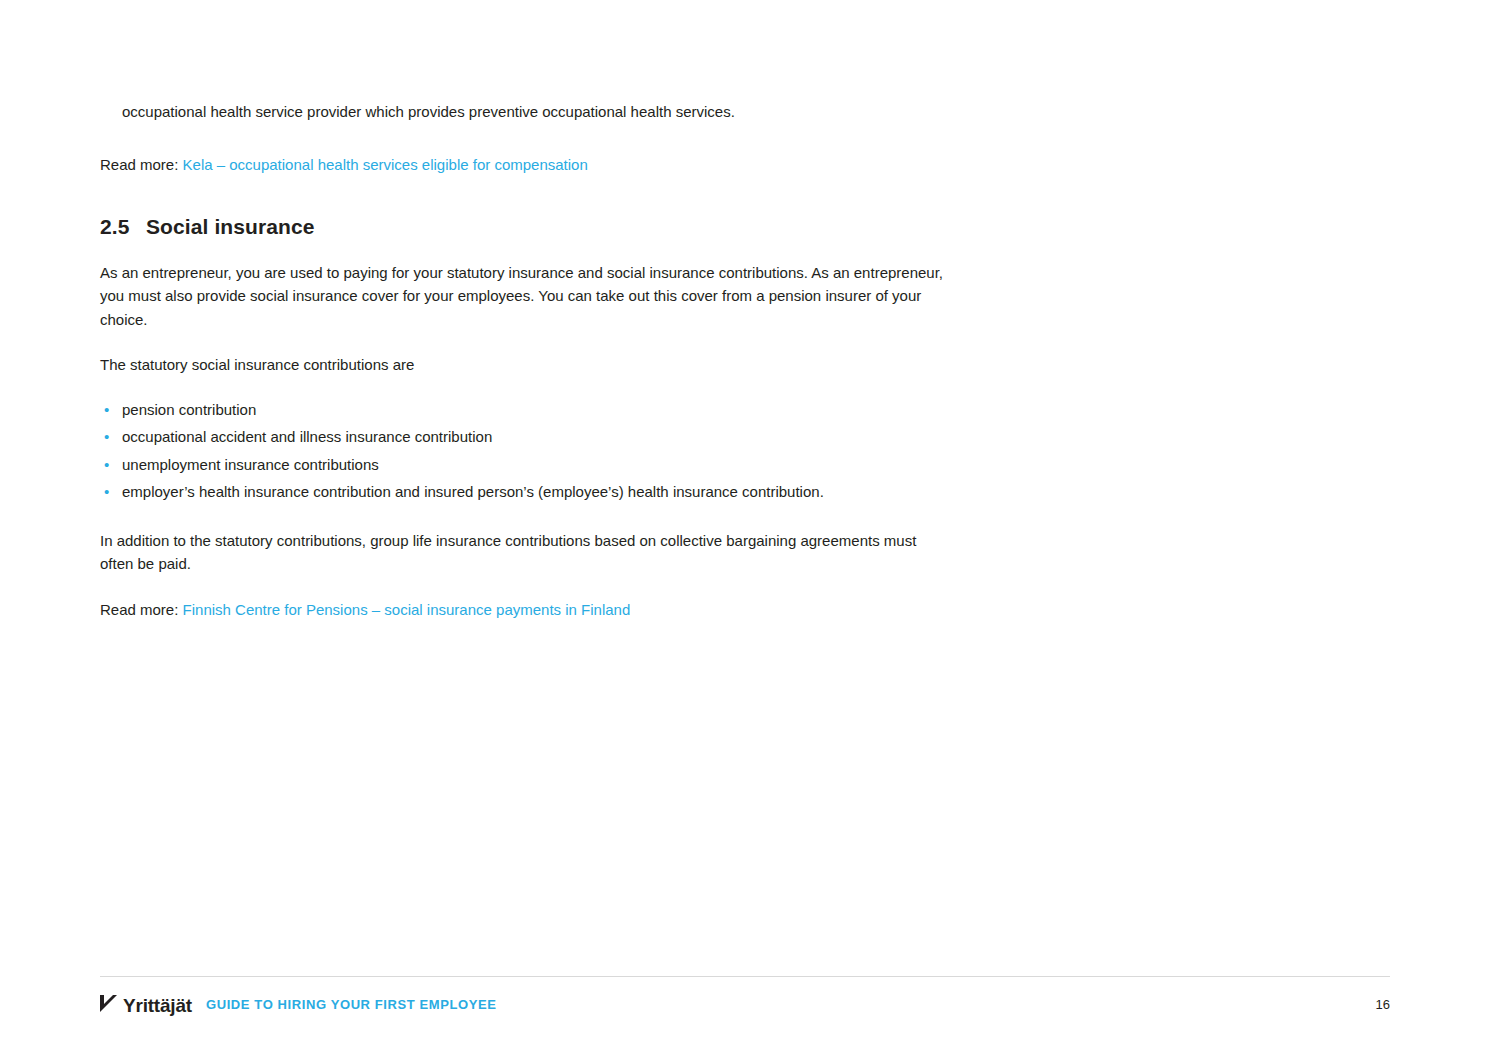occupational health service provider which provides preventive occupational health services.
Read more: Kela – occupational health services eligible for compensation
2.5 Social insurance
As an entrepreneur, you are used to paying for your statutory insurance and social insurance contributions. As an entrepreneur, you must also provide social insurance cover for your employees. You can take out this cover from a pension insurer of your choice.
The statutory social insurance contributions are
pension contribution
occupational accident and illness insurance contribution
unemployment insurance contributions
employer’s health insurance contribution and insured person’s (employee’s) health insurance contribution.
In addition to the statutory contributions, group life insurance contributions based on collective bargaining agreements must often be paid.
Read more: Finnish Centre for Pensions – social insurance payments in Finland
Yrittäjät GUIDE TO HIRING YOUR FIRST EMPLOYEE
16